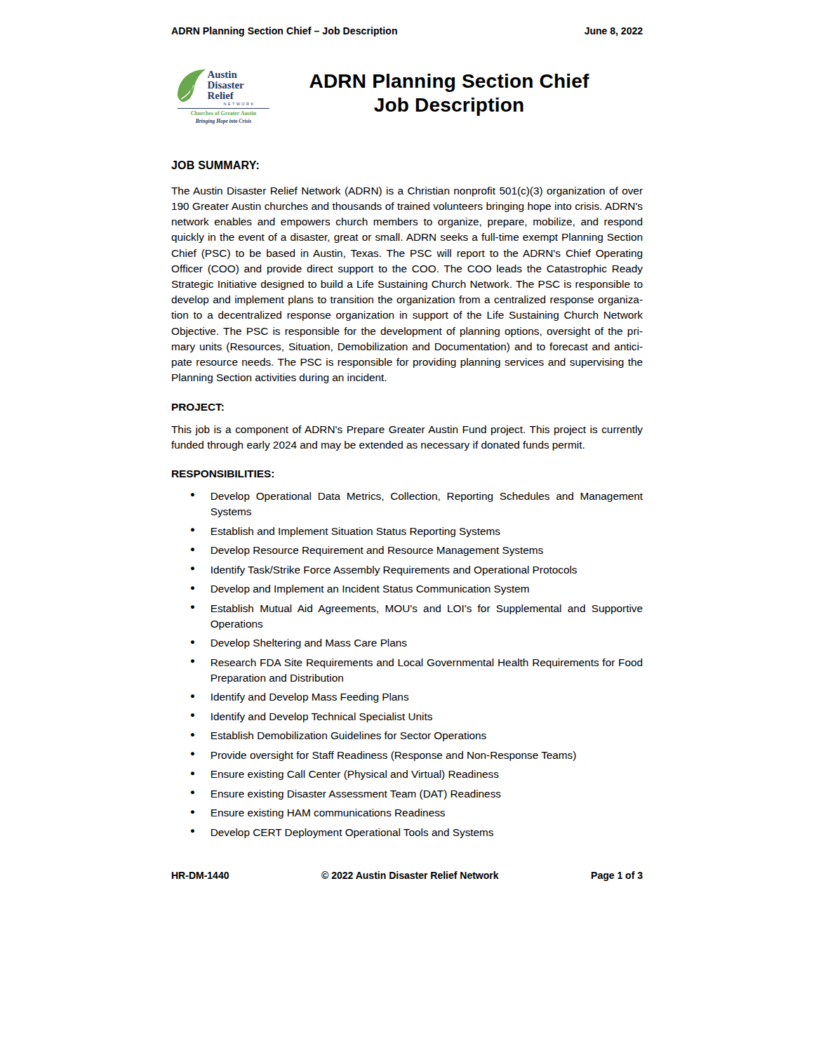ADRN Planning Section Chief – Job Description
June 8, 2022
Austin Disaster Relief NETWORK Churches of Greater Austin Bringing Hope into Crisis
ADRN Planning Section Chief
Job Description
JOB SUMMARY:
The Austin Disaster Relief Network (ADRN) is a Christian nonprofit 501(c)(3) organization of over 190 Greater Austin churches and thousands of trained volunteers bringing hope into crisis. ADRN's network enables and empowers church members to organize, prepare, mobilize, and respond quickly in the event of a disaster, great or small. ADRN seeks a full-time exempt Planning Section Chief (PSC) to be based in Austin, Texas. The PSC will report to the ADRN's Chief Operating Officer (COO) and provide direct support to the COO. The COO leads the Catastrophic Ready Strategic Initiative designed to build a Life Sustaining Church Network. The PSC is responsible to develop and implement plans to transition the organization from a centralized response organization to a decentralized response organization in support of the Life Sustaining Church Network Objective. The PSC is responsible for the development of planning options, oversight of the primary units (Resources, Situation, Demobilization and Documentation) and to forecast and anticipate resource needs. The PSC is responsible for providing planning services and supervising the Planning Section activities during an incident.
PROJECT:
This job is a component of ADRN's Prepare Greater Austin Fund project. This project is currently funded through early 2024 and may be extended as necessary if donated funds permit.
RESPONSIBILITIES:
Develop Operational Data Metrics, Collection, Reporting Schedules and Management Systems
Establish and Implement Situation Status Reporting Systems
Develop Resource Requirement and Resource Management Systems
Identify Task/Strike Force Assembly Requirements and Operational Protocols
Develop and Implement an Incident Status Communication System
Establish Mutual Aid Agreements, MOU's and LOI's for Supplemental and Supportive Operations
Develop Sheltering and Mass Care Plans
Research FDA Site Requirements and Local Governmental Health Requirements for Food Preparation and Distribution
Identify and Develop Mass Feeding Plans
Identify and Develop Technical Specialist Units
Establish Demobilization Guidelines for Sector Operations
Provide oversight for Staff Readiness (Response and Non-Response Teams)
Ensure existing Call Center (Physical and Virtual) Readiness
Ensure existing Disaster Assessment Team (DAT) Readiness
Ensure existing HAM communications Readiness
Develop CERT Deployment Operational Tools and Systems
HR-DM-1440
© 2022 Austin Disaster Relief Network
Page 1 of 3